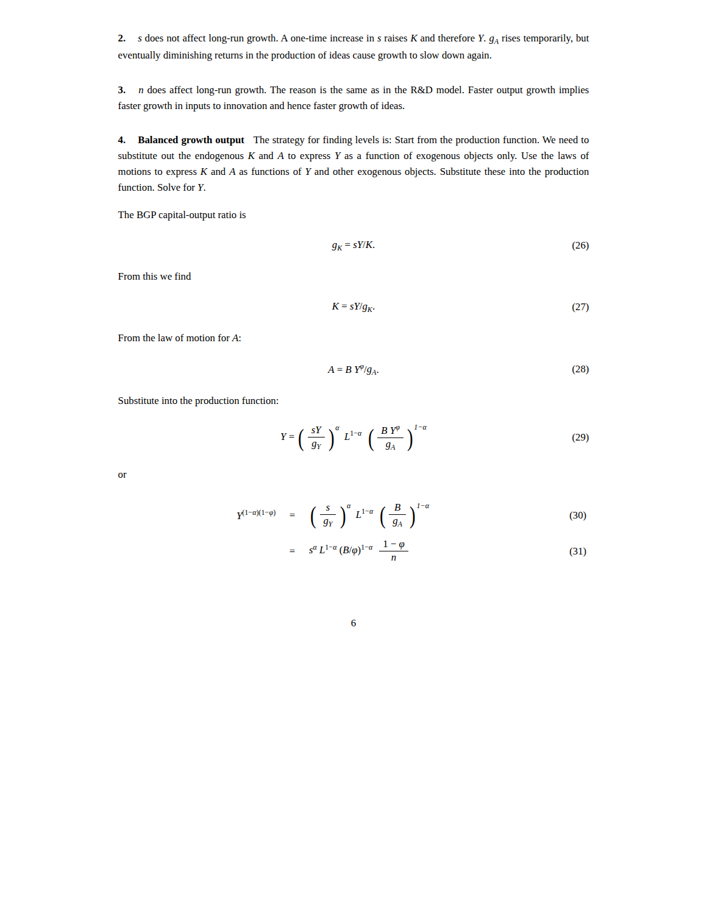2. s does not affect long-run growth. A one-time increase in s raises K and therefore Y. gA rises temporarily, but eventually diminishing returns in the production of ideas cause growth to slow down again.
3. n does affect long-run growth. The reason is the same as in the R&D model. Faster output growth implies faster growth in inputs to innovation and hence faster growth of ideas.
4. Balanced growth output The strategy for finding levels is: Start from the production function. We need to substitute out the endogenous K and A to express Y as a function of exogenous objects only. Use the laws of motions to express K and A as functions of Y and other exogenous objects. Substitute these into the production function. Solve for Y.
The BGP capital-output ratio is
gK = sY/K. (26)
From this we find
K = sY/gK. (27)
From the law of motion for A:
A = B Yφ/gA. (28)
Substitute into the production function:
Y = (sY gY) α L1−α (B Yφ gA) 1−α (29)
or
| Y (1− α )(1− φ ) | = | ( s g Y ) α L 1− α ( B g A ) 1−α | (30) |
| | = | s α L 1− α ( B / φ ) 1− α 1 − φ n | (31) |
6